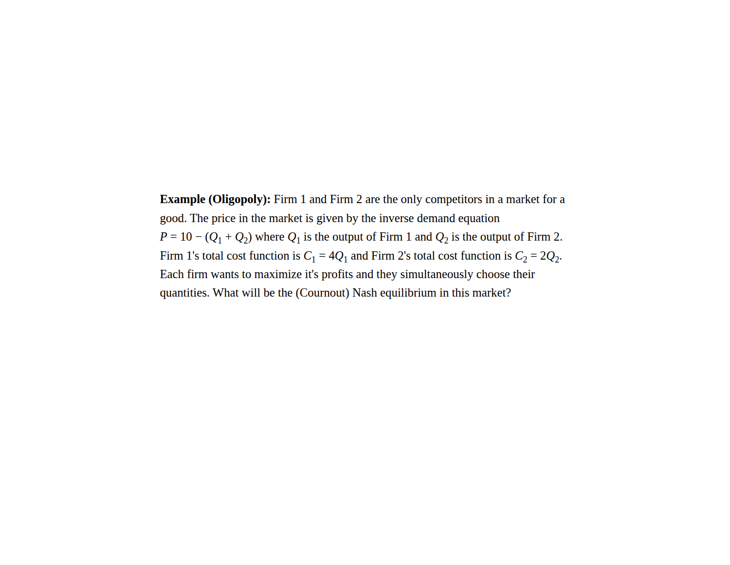Example (Oligopoly): Firm 1 and Firm 2 are the only competitors in a market for a good. The price in the market is given by the inverse demand equation P = 10 − (Q1 + Q2) where Q1 is the output of Firm 1 and Q2 is the output of Firm 2. Firm 1's total cost function is C1 = 4Q1 and Firm 2's total cost function is C2 = 2Q2. Each firm wants to maximize it's profits and they simultaneously choose their quantities. What will be the (Cournout) Nash equilibrium in this market?